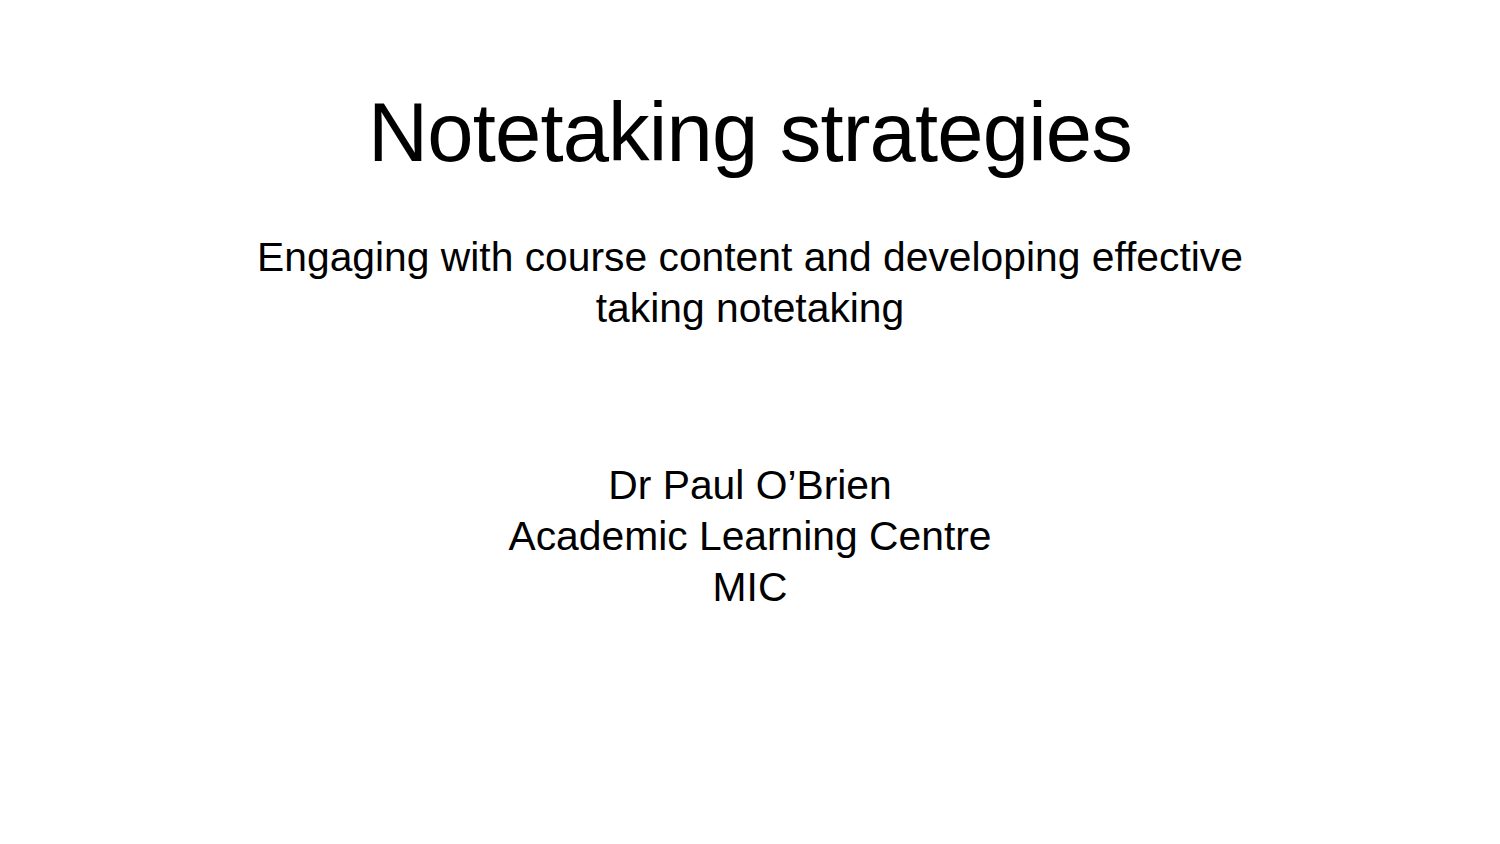Notetaking strategies
Engaging with course content and developing effective taking notetaking
Dr Paul O’Brien
Academic Learning Centre
MIC